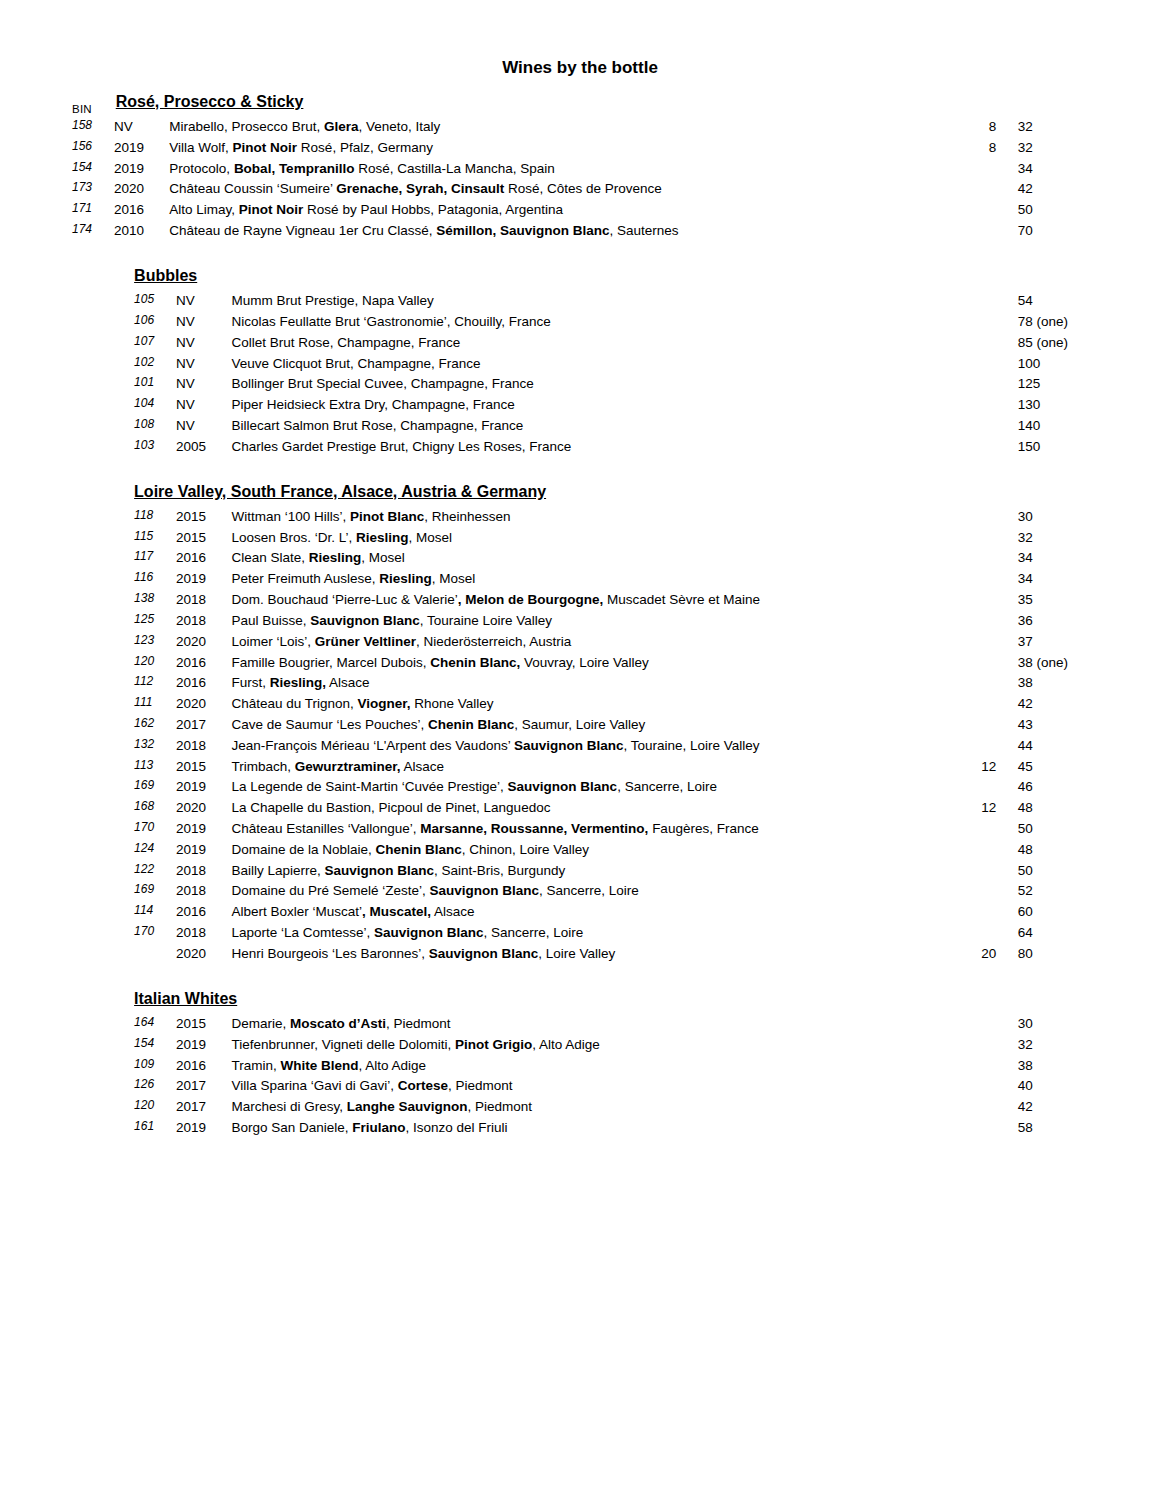Wines by the bottle
BIN
Rosé, Prosecco & Sticky
| 158 | NV | Mirabello, Prosecco Brut, Glera , Veneto, Italy | 8 | 32 |
| 156 | 2019 | Villa Wolf, Pinot Noir Rosé, Pfalz, Germany | 8 | 32 |
| 154 | 2019 | Protocolo, Bobal, Tempranillo Rosé, Castilla-La Mancha, Spain | | 34 |
| 173 | 2020 | Château Coussin ‘Sumeire’ Grenache, Syrah, Cinsault Rosé, Côtes de Provence | | 42 |
| 171 | 2016 | Alto Limay, Pinot Noir Rosé by Paul Hobbs, Patagonia, Argentina | | 50 |
| 174 | 2010 | Château de Rayne Vigneau 1er Cru Classé, Sémillon, Sauvignon Blanc , Sauternes | | 70 |
Bubbles
| 105 | NV | Mumm Brut Prestige, Napa Valley | | 54 |
| 106 | NV | Nicolas Feullatte Brut ‘Gastronomie’, Chouilly, France | | 78 (one) |
| 107 | NV | Collet Brut Rose, Champagne, France | | 85 (one) |
| 102 | NV | Veuve Clicquot Brut, Champagne, France | | 100 |
| 101 | NV | Bollinger Brut Special Cuvee, Champagne, France | | 125 |
| 104 | NV | Piper Heidsieck Extra Dry, Champagne, France | | 130 |
| 108 | NV | Billecart Salmon Brut Rose, Champagne, France | | 140 |
| 103 | 2005 | Charles Gardet Prestige Brut, Chigny Les Roses, France | | 150 |
Loire Valley, South France, Alsace, Austria & Germany
| 118 | 2015 | Wittman ‘100 Hills’, Pinot Blanc , Rheinhessen | | 30 |
| 115 | 2015 | Loosen Bros. ‘Dr. L’, Riesling , Mosel | | 32 |
| 117 | 2016 | Clean Slate, Riesling , Mosel | | 34 |
| 116 | 2019 | Peter Freimuth Auslese, Riesling , Mosel | | 34 |
| 138 | 2018 | Dom. Bouchaud ‘Pierre-Luc & Valerie’ , Melon de Bourgogne, Muscadet Sèvre et Maine | | 35 |
| 125 | 2018 | Paul Buisse, Sauvignon Blanc , Touraine Loire Valley | | 36 |
| 123 | 2020 | Loimer ‘Lois’, Grüner Veltliner , Niederösterreich, Austria | | 37 |
| 120 | 2016 | Famille Bougrier, Marcel Dubois, Chenin Blanc, Vouvray, Loire Valley | | 38 (one) |
| 112 | 2016 | Furst, Riesling, Alsace | | 38 |
| 111 | 2020 | Château du Trignon, Viogner, Rhone Valley | | 42 |
| 162 | 2017 | Cave de Saumur ‘Les Pouches’, Chenin Blanc , Saumur, Loire Valley | | 43 |
| 132 | 2018 | Jean-François Mérieau ‘L'Arpent des Vaudons’ Sauvignon Blanc , Touraine, Loire Valley | | 44 |
| 113 | 2015 | Trimbach, Gewurztraminer, Alsace | 12 | 45 |
| 169 | 2019 | La Legende de Saint-Martin ‘Cuvée Prestige’, Sauvignon Blanc , Sancerre, Loire | | 46 |
| 168 | 2020 | La Chapelle du Bastion, Picpoul de Pinet, Languedoc | 12 | 48 |
| 170 | 2019 | Château Estanilles ‘Vallongue’, Marsanne, Roussanne, Vermentino, Faugères, France | | 50 |
| 124 | 2019 | Domaine de la Noblaie, Chenin Blanc , Chinon, Loire Valley | | 48 |
| 122 | 2018 | Bailly Lapierre, Sauvignon Blanc , Saint-Bris, Burgundy | | 50 |
| 169 | 2018 | Domaine du Pré Semelé ‘Zeste’, Sauvignon Blanc , Sancerre, Loire | | 52 |
| 114 | 2016 | Albert Boxler ‘Muscat’ , Muscatel, Alsace | | 60 |
| 170 | 2018 | Laporte ‘La Comtesse’, Sauvignon Blanc , Sancerre, Loire | | 64 |
| | 2020 | Henri Bourgeois ‘Les Baronnes’, Sauvignon Blanc , Loire Valley | 20 | 80 |
Italian Whites
| 164 | 2015 | Demarie, Moscato d’Asti , Piedmont | | 30 |
| 154 | 2019 | Tiefenbrunner, Vigneti delle Dolomiti, Pinot Grigio , Alto Adige | | 32 |
| 109 | 2016 | Tramin, White Blend , Alto Adige | | 38 |
| 126 | 2017 | Villa Sparina ‘Gavi di Gavi’, Cortese , Piedmont | | 40 |
| 120 | 2017 | Marchesi di Gresy, Langhe Sauvignon , Piedmont | | 42 |
| 161 | 2019 | Borgo San Daniele, Friulano , Isonzo del Friuli | | 58 |